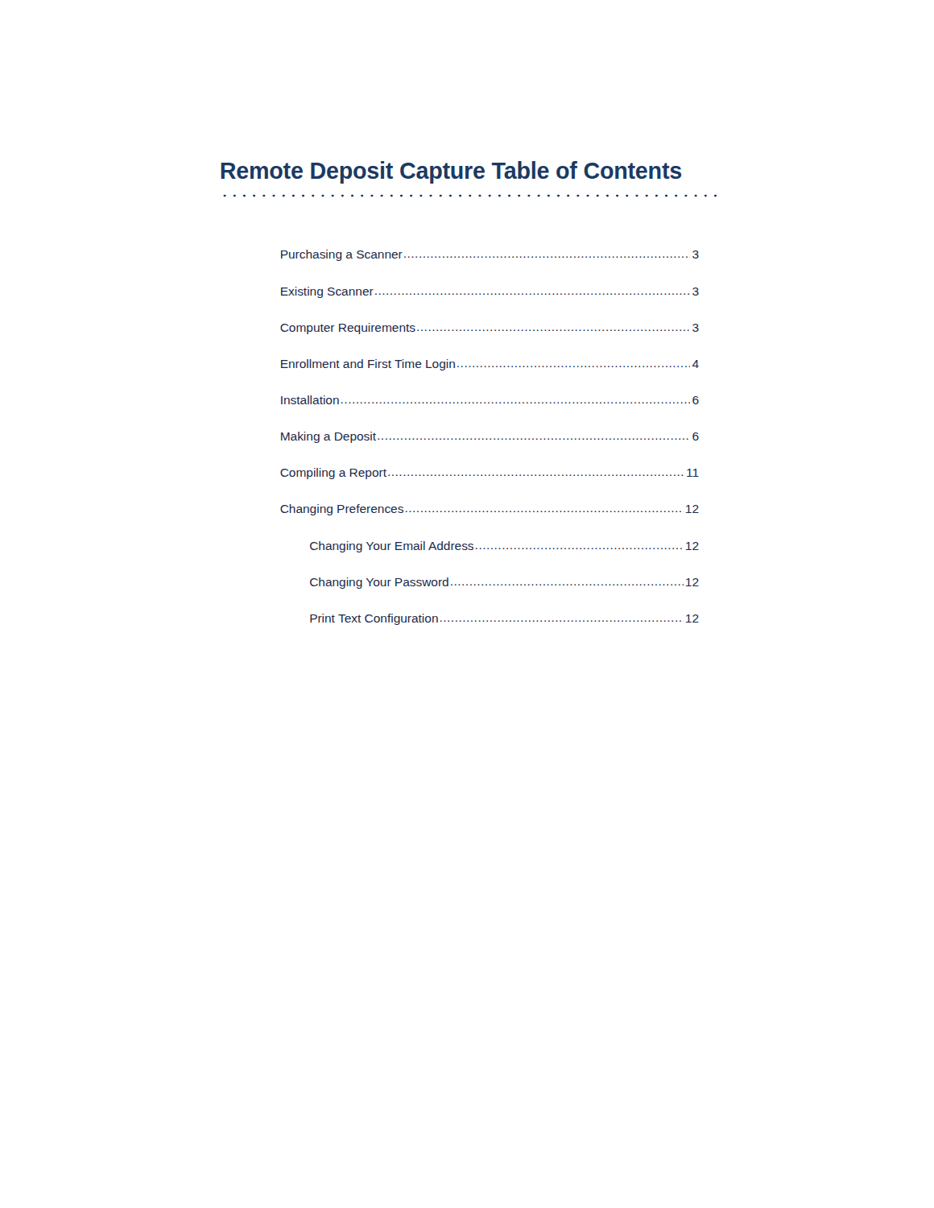Remote Deposit Capture Table of Contents
Purchasing a Scanner .................................................................................................................. 3
Existing Scanner .................................................................................................................. 3
Computer Requirements .................................................................................................................. 3
Enrollment and First Time Login .................................................................................................................. 4
Installation .................................................................................................................. 6
Making a Deposit .................................................................................................................. 6
Compiling a Report .................................................................................................................. 11
Changing Preferences .................................................................................................................. 12
Changing Your Email Address .................................................................................................................. 12
Changing Your Password .................................................................................................................. 12
Print Text Configuration .................................................................................................................. 12